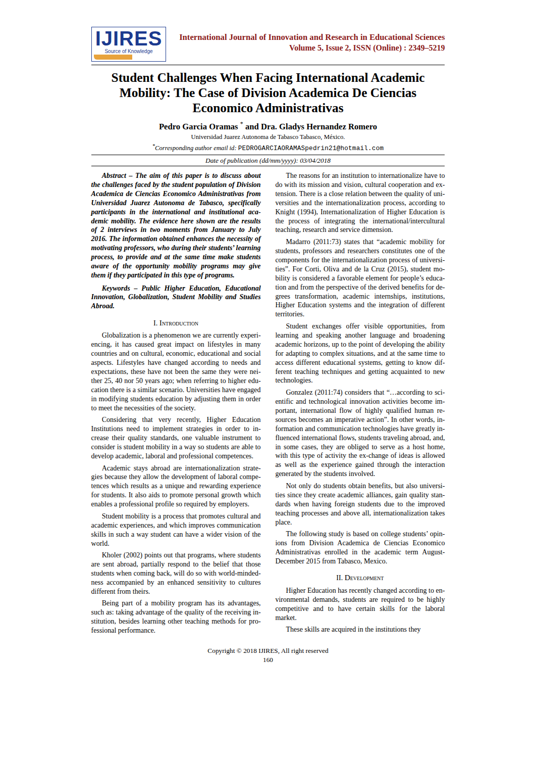IJIRES Source of Knowledge
International Journal of Innovation and Research in Educational Sciences
Volume 5, Issue 2, ISSN (Online) : 2349–5219
Student Challenges When Facing International Academic Mobility: The Case of Division Academica De Ciencias Economico Administrativas
Pedro Garcia Oramas * and Dra. Gladys Hernandez Romero
Universidad Juarez Autonoma de Tabasco Tabasco, México.
*Corresponding author email id: PEDROGARCIAORAMASpedrin21@hotmail.com
Date of publication (dd/mm/yyyy): 03/04/2018
Abstract – The aim of this paper is to discuss about the challenges faced by the student population of Division Academica de Ciencias Economico Administrativas from Universidad Juarez Autonoma de Tabasco, specifically participants in the international and institutional academic mobility. The evidence here shown are the results of 2 interviews in two moments from January to July 2016. The information obtained enhances the necessity of motivating professors, who during their students’ learning process, to provide and at the same time make students aware of the opportunity mobility programs may give them if they participated in this type of programs.
Keywords – Public Higher Education, Educational Innovation, Globalization, Student Mobility and Studies Abroad.
I. Introduction
Globalization is a phenomenon we are currently experiencing, it has caused great impact on lifestyles in many countries and on cultural, economic, educational and social aspects. Lifestyles have changed according to needs and expectations, these have not been the same they were neither 25, 40 nor 50 years ago; when referring to higher education there is a similar scenario. Universities have engaged in modifying students education by adjusting them in order to meet the necessities of the society.
Considering that very recently, Higher Education Institutions need to implement strategies in order to increase their quality standards, one valuable instrument to consider is student mobility in a way so students are able to develop academic, laboral and professional competences.
Academic stays abroad are internationalization strategies because they allow the development of laboral competences which results as a unique and rewarding experience for students. It also aids to promote personal growth which enables a professional profile so required by employers.
Student mobility is a process that promotes cultural and academic experiences, and which improves communication skills in such a way student can have a wider vision of the world.
Kholer (2002) points out that programs, where students are sent abroad, partially respond to the belief that those students when coming back, will do so with world-mindedness accompanied by an enhanced sensitivity to cultures different from theirs.
Being part of a mobility program has its advantages, such as: taking advantage of the quality of the receiving institution, besides learning other teaching methods for professional performance.
The reasons for an institution to internationalize have to do with its mission and vision, cultural cooperation and extension. There is a close relation between the quality of universities and the internationalization process, according to Knight (1994), Internationalization of Higher Education is the process of integrating the international/intercultural teaching, research and service dimension.
Madarro (2011:73) states that “academic mobility for students, professors and researchers constitutes one of the components for the internationalization process of universities”. For Corti, Oliva and de la Cruz (2015), student mobility is considered a favorable element for people’s education and from the perspective of the derived benefits for degrees transformation, academic internships, institutions, Higher Education systems and the integration of different territories.
Student exchanges offer visible opportunities, from learning and speaking another language and broadening academic horizons, up to the point of developing the ability for adapting to complex situations, and at the same time to access different educational systems, getting to know different teaching techniques and getting acquainted to new technologies.
Gonzalez (2011:74) considers that “…according to scientific and technological innovation activities become important, international flow of highly qualified human resources becomes an imperative action”. In other words, information and communication technologies have greatly influenced international flows, students traveling abroad, and, in some cases, they are obliged to serve as a host home, with this type of activity the ex-change of ideas is allowed as well as the experience gained through the interaction generated by the students involved.
Not only do students obtain benefits, but also universities since they create academic alliances, gain quality standards when having foreign students due to the improved teaching processes and above all, internationalization takes place.
The following study is based on college students’ opinions from Division Academica de Ciencias Economico Administrativas enrolled in the academic term August-December 2015 from Tabasco, Mexico.
II. Development
Higher Education has recently changed according to environmental demands, students are required to be highly competitive and to have certain skills for the laboral market.
These skills are acquired in the institutions they
Copyright © 2018 IJIRES, All right reserved
160